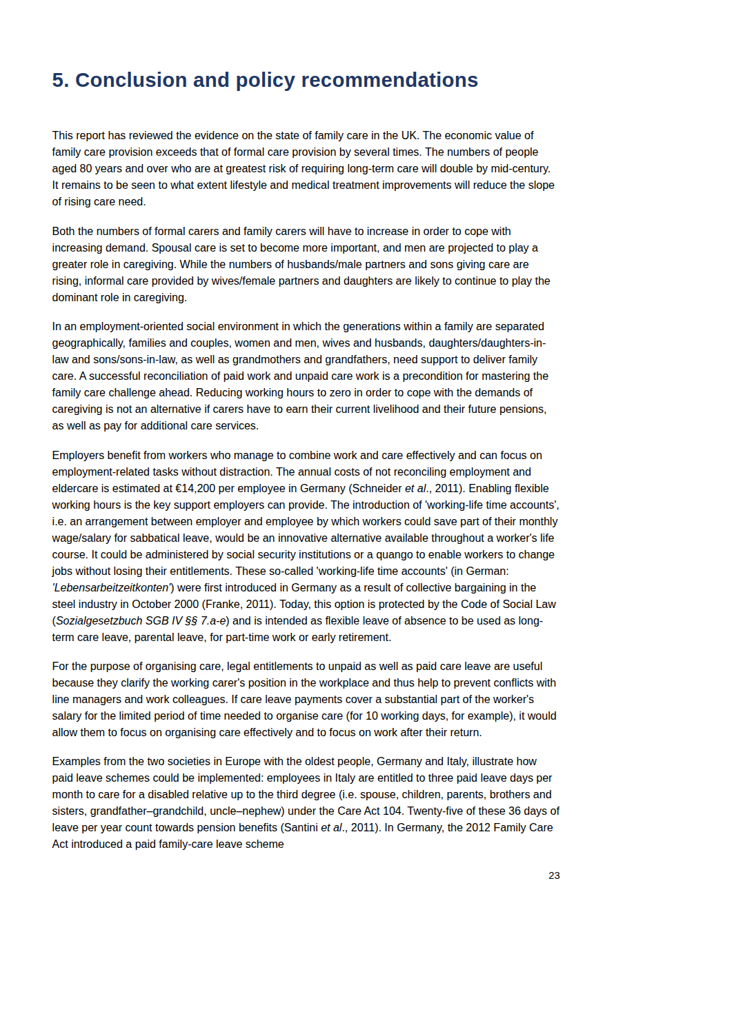5. Conclusion and policy recommendations
This report has reviewed the evidence on the state of family care in the UK. The economic value of family care provision exceeds that of formal care provision by several times. The numbers of people aged 80 years and over who are at greatest risk of requiring long-term care will double by mid-century. It remains to be seen to what extent lifestyle and medical treatment improvements will reduce the slope of rising care need.
Both the numbers of formal carers and family carers will have to increase in order to cope with increasing demand. Spousal care is set to become more important, and men are projected to play a greater role in caregiving. While the numbers of husbands/male partners and sons giving care are rising, informal care provided by wives/female partners and daughters are likely to continue to play the dominant role in caregiving.
In an employment-oriented social environment in which the generations within a family are separated geographically, families and couples, women and men, wives and husbands, daughters/daughters-in-law and sons/sons-in-law, as well as grandmothers and grandfathers, need support to deliver family care. A successful reconciliation of paid work and unpaid care work is a precondition for mastering the family care challenge ahead. Reducing working hours to zero in order to cope with the demands of caregiving is not an alternative if carers have to earn their current livelihood and their future pensions, as well as pay for additional care services.
Employers benefit from workers who manage to combine work and care effectively and can focus on employment-related tasks without distraction. The annual costs of not reconciling employment and eldercare is estimated at €14,200 per employee in Germany (Schneider et al., 2011). Enabling flexible working hours is the key support employers can provide. The introduction of 'working-life time accounts', i.e. an arrangement between employer and employee by which workers could save part of their monthly wage/salary for sabbatical leave, would be an innovative alternative available throughout a worker's life course. It could be administered by social security institutions or a quango to enable workers to change jobs without losing their entitlements. These so-called 'working-life time accounts' (in German: 'Lebensarbeitzeitkonten') were first introduced in Germany as a result of collective bargaining in the steel industry in October 2000 (Franke, 2011). Today, this option is protected by the Code of Social Law (Sozialgesetzbuch SGB IV §§ 7.a-e) and is intended as flexible leave of absence to be used as long-term care leave, parental leave, for part-time work or early retirement.
For the purpose of organising care, legal entitlements to unpaid as well as paid care leave are useful because they clarify the working carer's position in the workplace and thus help to prevent conflicts with line managers and work colleagues. If care leave payments cover a substantial part of the worker's salary for the limited period of time needed to organise care (for 10 working days, for example), it would allow them to focus on organising care effectively and to focus on work after their return.
Examples from the two societies in Europe with the oldest people, Germany and Italy, illustrate how paid leave schemes could be implemented: employees in Italy are entitled to three paid leave days per month to care for a disabled relative up to the third degree (i.e. spouse, children, parents, brothers and sisters, grandfather–grandchild, uncle–nephew) under the Care Act 104. Twenty-five of these 36 days of leave per year count towards pension benefits (Santini et al., 2011). In Germany, the 2012 Family Care Act introduced a paid family-care leave scheme
23